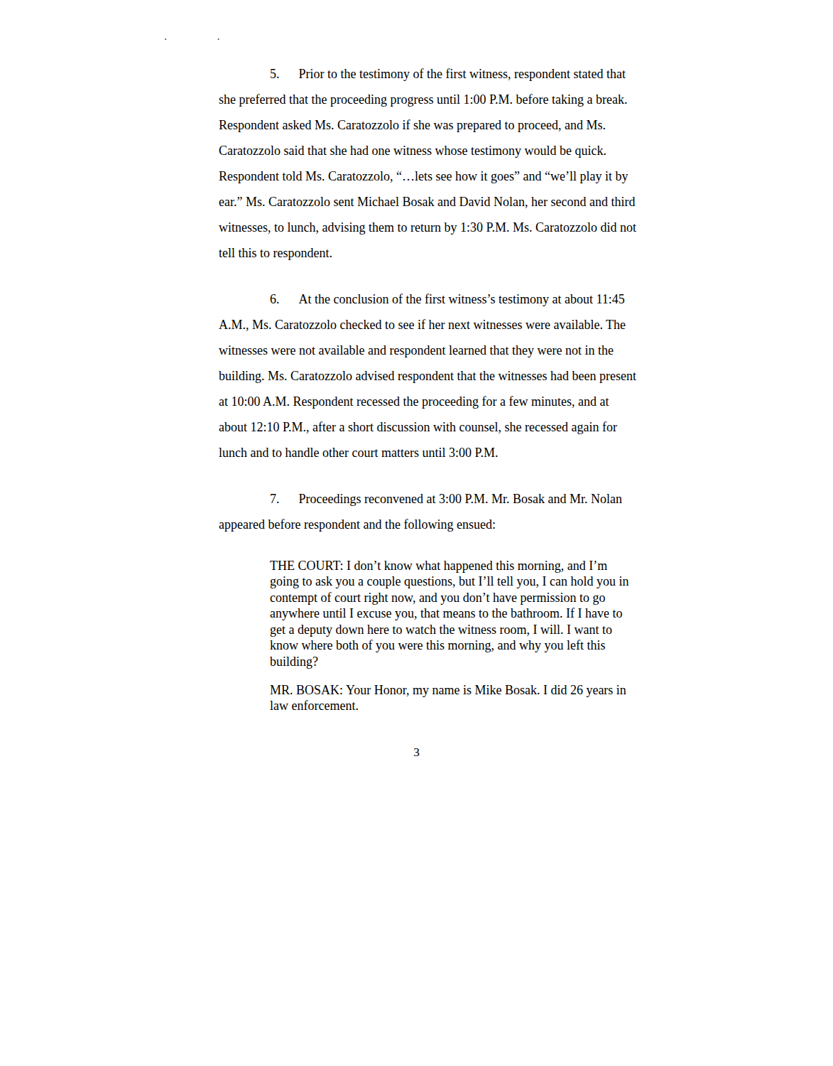. .
5. Prior to the testimony of the first witness, respondent stated that she preferred that the proceeding progress until 1:00 P.M. before taking a break. Respondent asked Ms. Caratozzolo if she was prepared to proceed, and Ms. Caratozzolo said that she had one witness whose testimony would be quick. Respondent told Ms. Caratozzolo, “…lets see how it goes” and “we’ll play it by ear.” Ms. Caratozzolo sent Michael Bosak and David Nolan, her second and third witnesses, to lunch, advising them to return by 1:30 P.M. Ms. Caratozzolo did not tell this to respondent.
6. At the conclusion of the first witness’s testimony at about 11:45 A.M., Ms. Caratozzolo checked to see if her next witnesses were available. The witnesses were not available and respondent learned that they were not in the building. Ms. Caratozzolo advised respondent that the witnesses had been present at 10:00 A.M. Respondent recessed the proceeding for a few minutes, and at about 12:10 P.M., after a short discussion with counsel, she recessed again for lunch and to handle other court matters until 3:00 P.M.
7. Proceedings reconvened at 3:00 P.M. Mr. Bosak and Mr. Nolan appeared before respondent and the following ensued:
THE COURT: I don’t know what happened this morning, and I’m going to ask you a couple questions, but I’ll tell you, I can hold you in contempt of court right now, and you don’t have permission to go anywhere until I excuse you, that means to the bathroom. If I have to get a deputy down here to watch the witness room, I will. I want to know where both of you were this morning, and why you left this building?
MR. BOSAK: Your Honor, my name is Mike Bosak. I did 26 years in law enforcement.
3